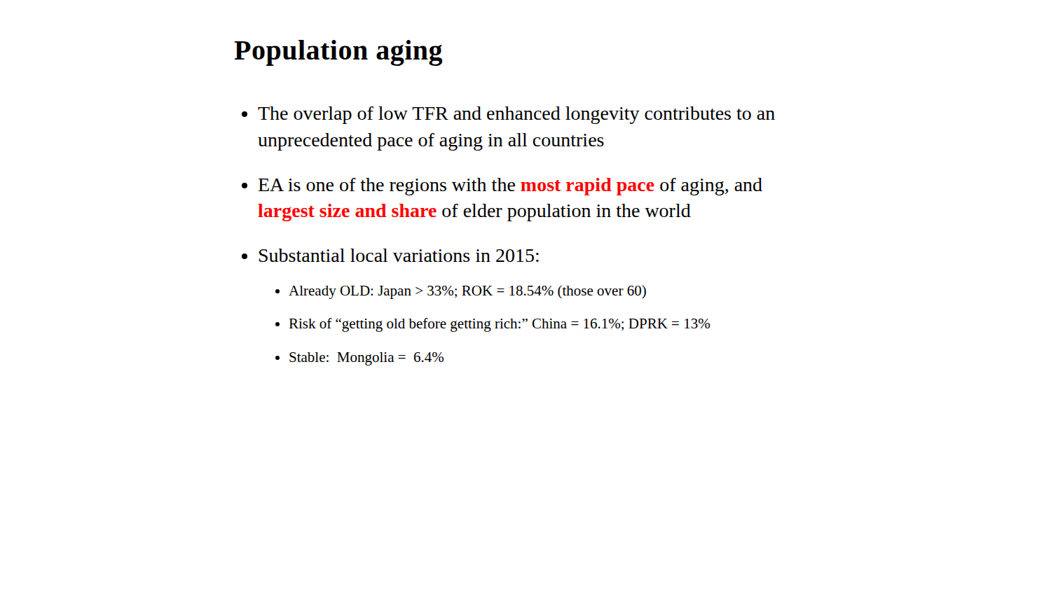Population aging
The overlap of low TFR and enhanced longevity contributes to an unprecedented pace of aging in all countries
EA is one of the regions with the most rapid pace of aging, and largest size and share of elder population in the world
Substantial local variations in 2015:
Already OLD: Japan > 33%; ROK = 18.54% (those over 60)
Risk of “getting old before getting rich:” China = 16.1%; DPRK = 13%
Stable: Mongolia = 6.4%